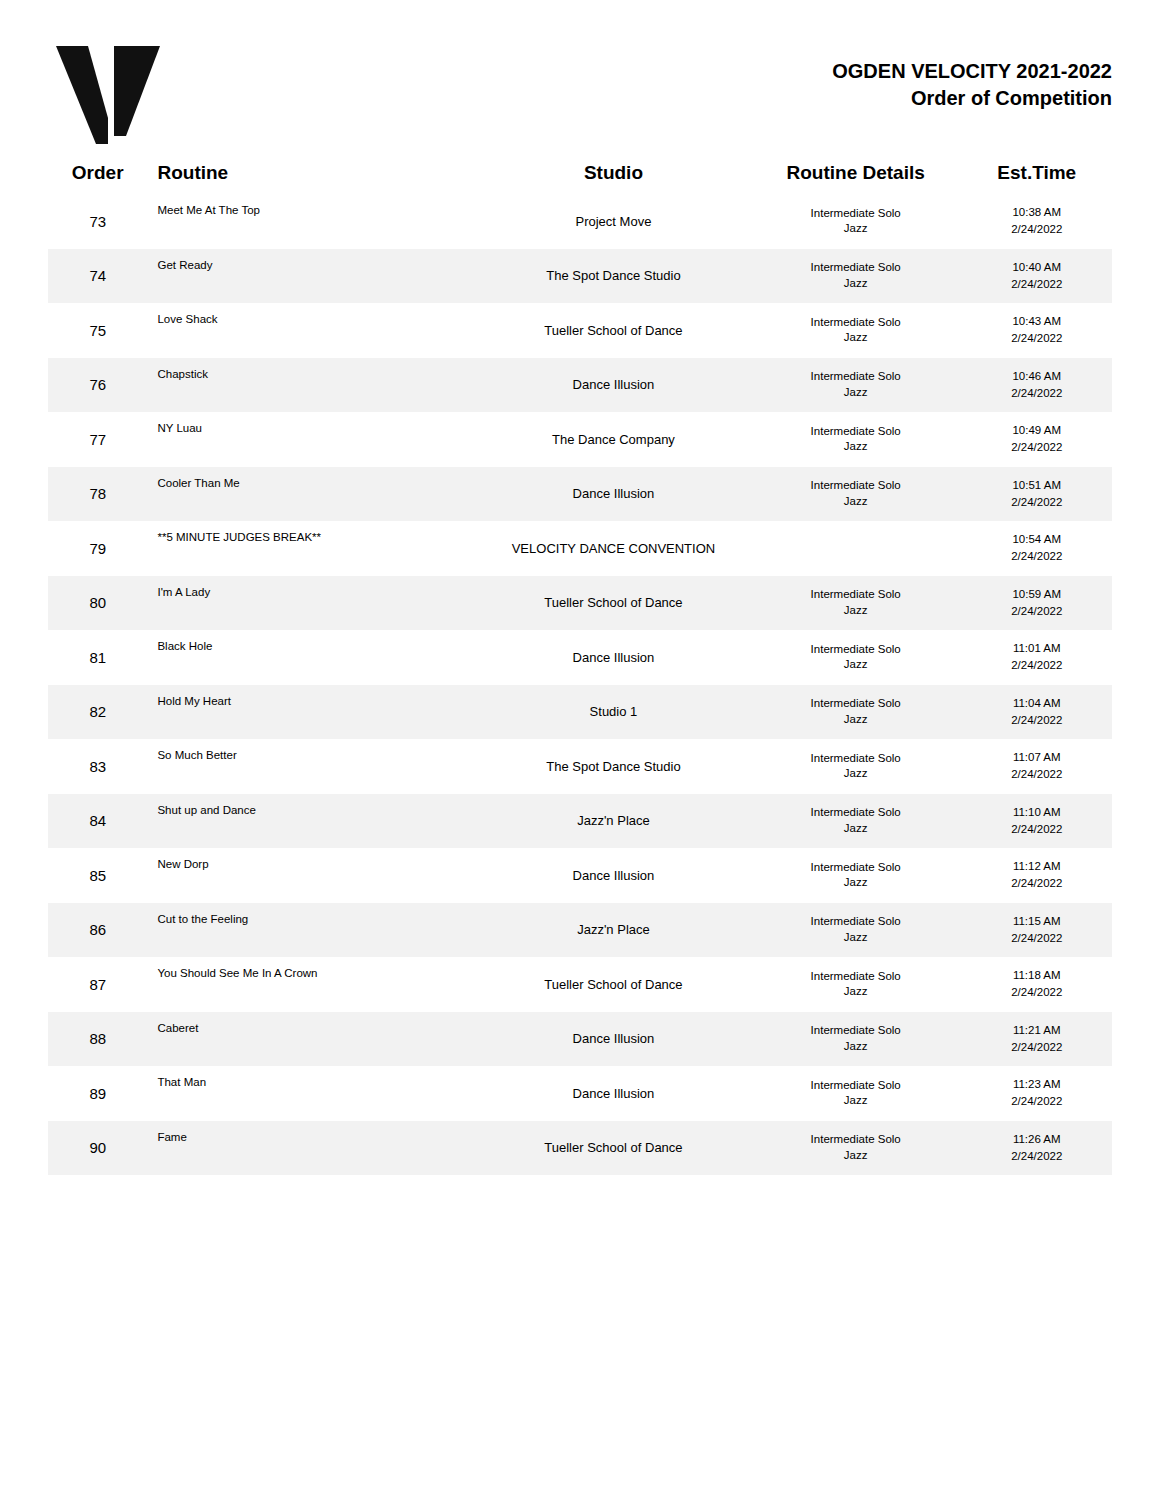OGDEN VELOCITY 2021-2022
Order of Competition
| Order | Routine | Studio | Routine Details | Est.Time |
| --- | --- | --- | --- | --- |
| 73 | Meet Me At The Top | Project Move | Intermediate Solo Jazz | 10:38 AM 2/24/2022 |
| 74 | Get Ready | The Spot Dance Studio | Intermediate Solo Jazz | 10:40 AM 2/24/2022 |
| 75 | Love Shack | Tueller School of Dance | Intermediate Solo Jazz | 10:43 AM 2/24/2022 |
| 76 | Chapstick | Dance Illusion | Intermediate Solo Jazz | 10:46 AM 2/24/2022 |
| 77 | NY Luau | The Dance Company | Intermediate Solo Jazz | 10:49 AM 2/24/2022 |
| 78 | Cooler Than Me | Dance Illusion | Intermediate Solo Jazz | 10:51 AM 2/24/2022 |
| 79 | **5 MINUTE JUDGES BREAK** | VELOCITY DANCE CONVENTION | | 10:54 AM 2/24/2022 |
| 80 | I'm A Lady | Tueller School of Dance | Intermediate Solo Jazz | 10:59 AM 2/24/2022 |
| 81 | Black Hole | Dance Illusion | Intermediate Solo Jazz | 11:01 AM 2/24/2022 |
| 82 | Hold My Heart | Studio 1 | Intermediate Solo Jazz | 11:04 AM 2/24/2022 |
| 83 | So Much Better | The Spot Dance Studio | Intermediate Solo Jazz | 11:07 AM 2/24/2022 |
| 84 | Shut up and Dance | Jazz'n Place | Intermediate Solo Jazz | 11:10 AM 2/24/2022 |
| 85 | New Dorp | Dance Illusion | Intermediate Solo Jazz | 11:12 AM 2/24/2022 |
| 86 | Cut to the Feeling | Jazz'n Place | Intermediate Solo Jazz | 11:15 AM 2/24/2022 |
| 87 | You Should See Me In A Crown | Tueller School of Dance | Intermediate Solo Jazz | 11:18 AM 2/24/2022 |
| 88 | Caberet | Dance Illusion | Intermediate Solo Jazz | 11:21 AM 2/24/2022 |
| 89 | That Man | Dance Illusion | Intermediate Solo Jazz | 11:23 AM 2/24/2022 |
| 90 | Fame | Tueller School of Dance | Intermediate Solo Jazz | 11:26 AM 2/24/2022 |